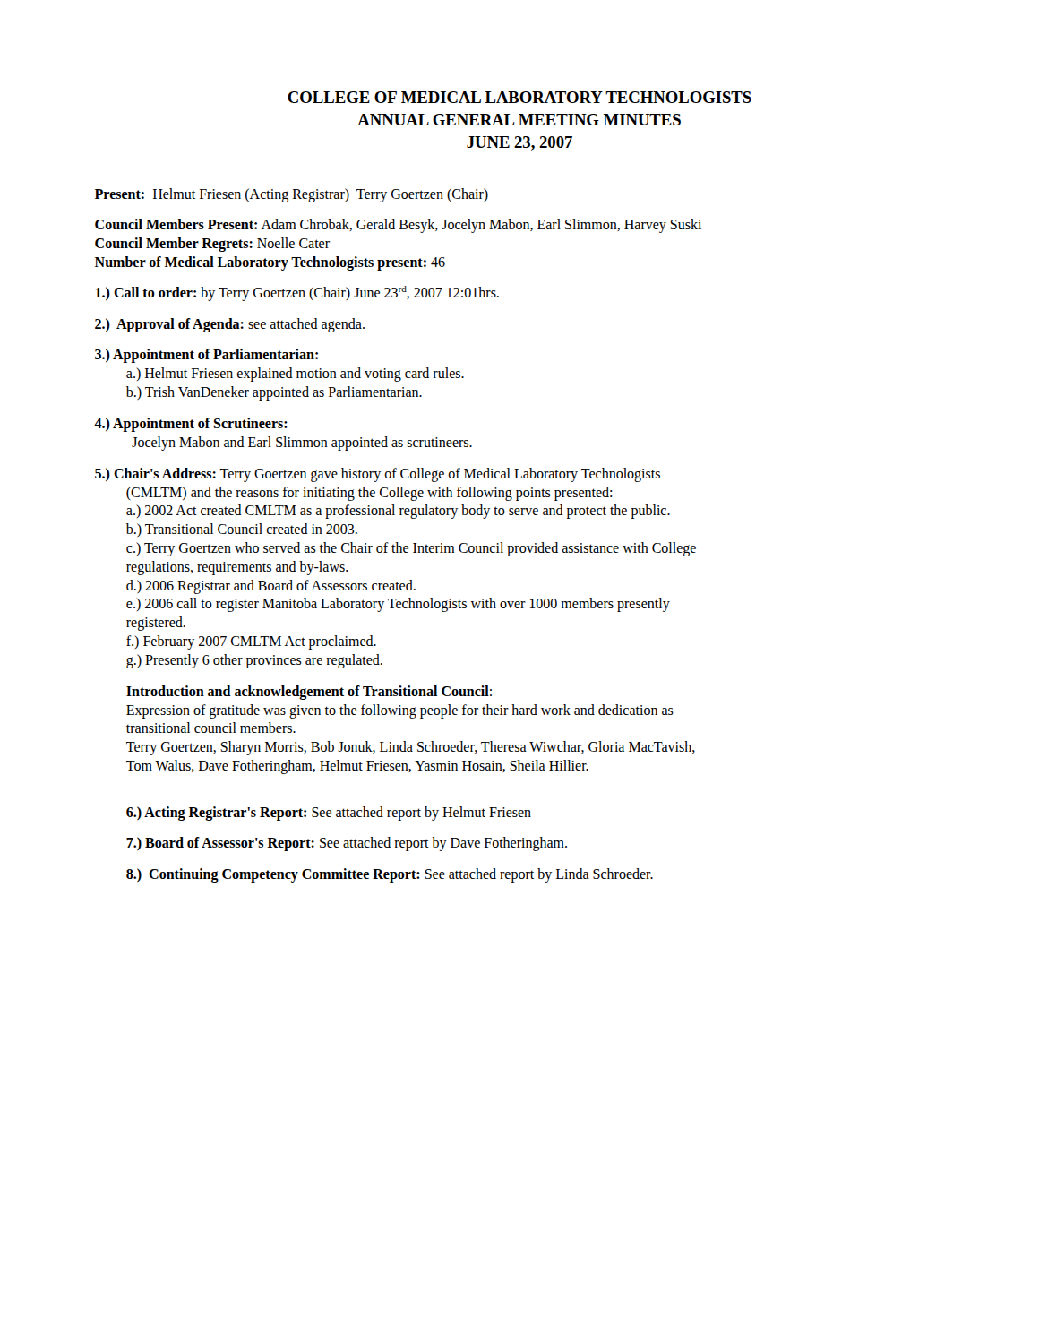COLLEGE OF MEDICAL LABORATORY TECHNOLOGISTS
ANNUAL GENERAL MEETING MINUTES
JUNE 23, 2007
Present: Helmut Friesen (Acting Registrar) Terry Goertzen (Chair)
Council Members Present: Adam Chrobak, Gerald Besyk, Jocelyn Mabon, Earl Slimmon, Harvey Suski
Council Member Regrets: Noelle Cater
Number of Medical Laboratory Technologists present: 46
1.) Call to order: by Terry Goertzen (Chair) June 23rd, 2007 12:01hrs.
2.) Approval of Agenda: see attached agenda.
3.) Appointment of Parliamentarian:
a.) Helmut Friesen explained motion and voting card rules.
b.) Trish VanDeneker appointed as Parliamentarian.
4.) Appointment of Scrutineers:
Jocelyn Mabon and Earl Slimmon appointed as scrutineers.
5.) Chair's Address: Terry Goertzen gave history of College of Medical Laboratory Technologists
(CMLTM) and the reasons for initiating the College with following points presented:
a.) 2002 Act created CMLTM as a professional regulatory body to serve and protect the public.
b.) Transitional Council created in 2003.
c.) Terry Goertzen who served as the Chair of the Interim Council provided assistance with College
regulations, requirements and by-laws.
d.) 2006 Registrar and Board of Assessors created.
e.) 2006 call to register Manitoba Laboratory Technologists with over 1000 members presently
registered.
f.) February 2007 CMLTM Act proclaimed.
g.) Presently 6 other provinces are regulated.
Introduction and acknowledgement of Transitional Council:
Expression of gratitude was given to the following people for their hard work and dedication as
transitional council members.
Terry Goertzen, Sharyn Morris, Bob Jonuk, Linda Schroeder, Theresa Wiwchar, Gloria MacTavish,
Tom Walus, Dave Fotheringham, Helmut Friesen, Yasmin Hosain, Sheila Hillier.
6.) Acting Registrar's Report: See attached report by Helmut Friesen
7.) Board of Assessor's Report: See attached report by Dave Fotheringham.
8.) Continuing Competency Committee Report: See attached report by Linda Schroeder.